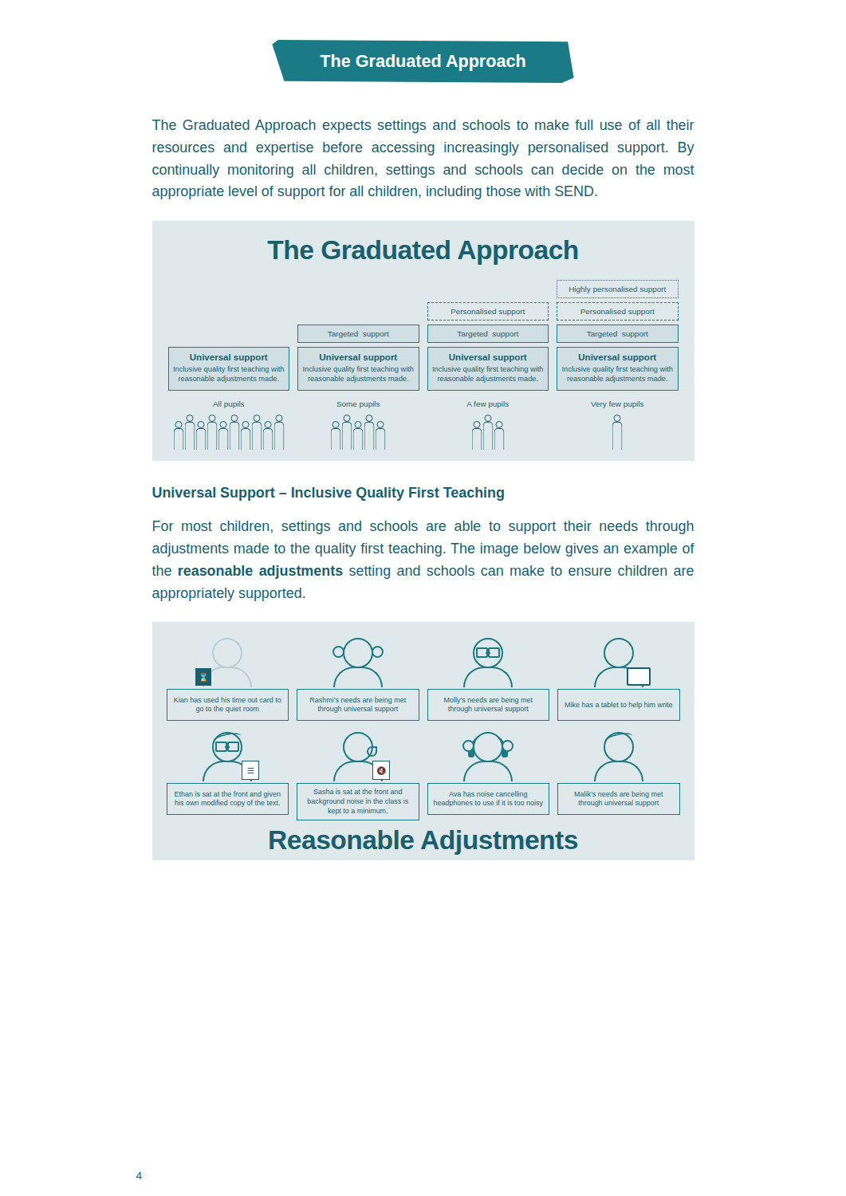The Graduated Approach
The Graduated Approach expects settings and schools to make full use of all their resources and expertise before accessing increasingly personalised support. By continually monitoring all children, settings and schools can decide on the most appropriate level of support for all children, including those with SEND.
The Graduated Approach
Universal support Inclusive quality first teaching with reasonable adjustments made.
All pupils
Targeted support
Universal support Inclusive quality first teaching with reasonable adjustments made.
Some pupils
Personalised support
Targeted support
Universal support Inclusive quality first teaching with reasonable adjustments made.
A few pupils
Highly personalised support
Personalised support
Targeted support
Universal support Inclusive quality first teaching with reasonable adjustments made.
Very few pupils
Universal Support – Inclusive Quality First Teaching
For most children, settings and schools are able to support their needs through adjustments made to the quality first teaching. The image below gives an example of the reasonable adjustments setting and schools can make to ensure children are appropriately supported.
⌛
Kian has used his time out card to go to the quiet room
Rashmi’s needs are being met through universal support
Molly’s needs are being met through universal support
Mike has a tablet to help him write
☰
Ethan is sat at the front and given his own modified copy of the text.
🔇
Sasha is sat at the front and background noise in the class is kept to a minimum.
Ava has noise cancelling headphones to use if it is too noisy
Malik’s needs are being met through universal support
Reasonable Adjustments
4